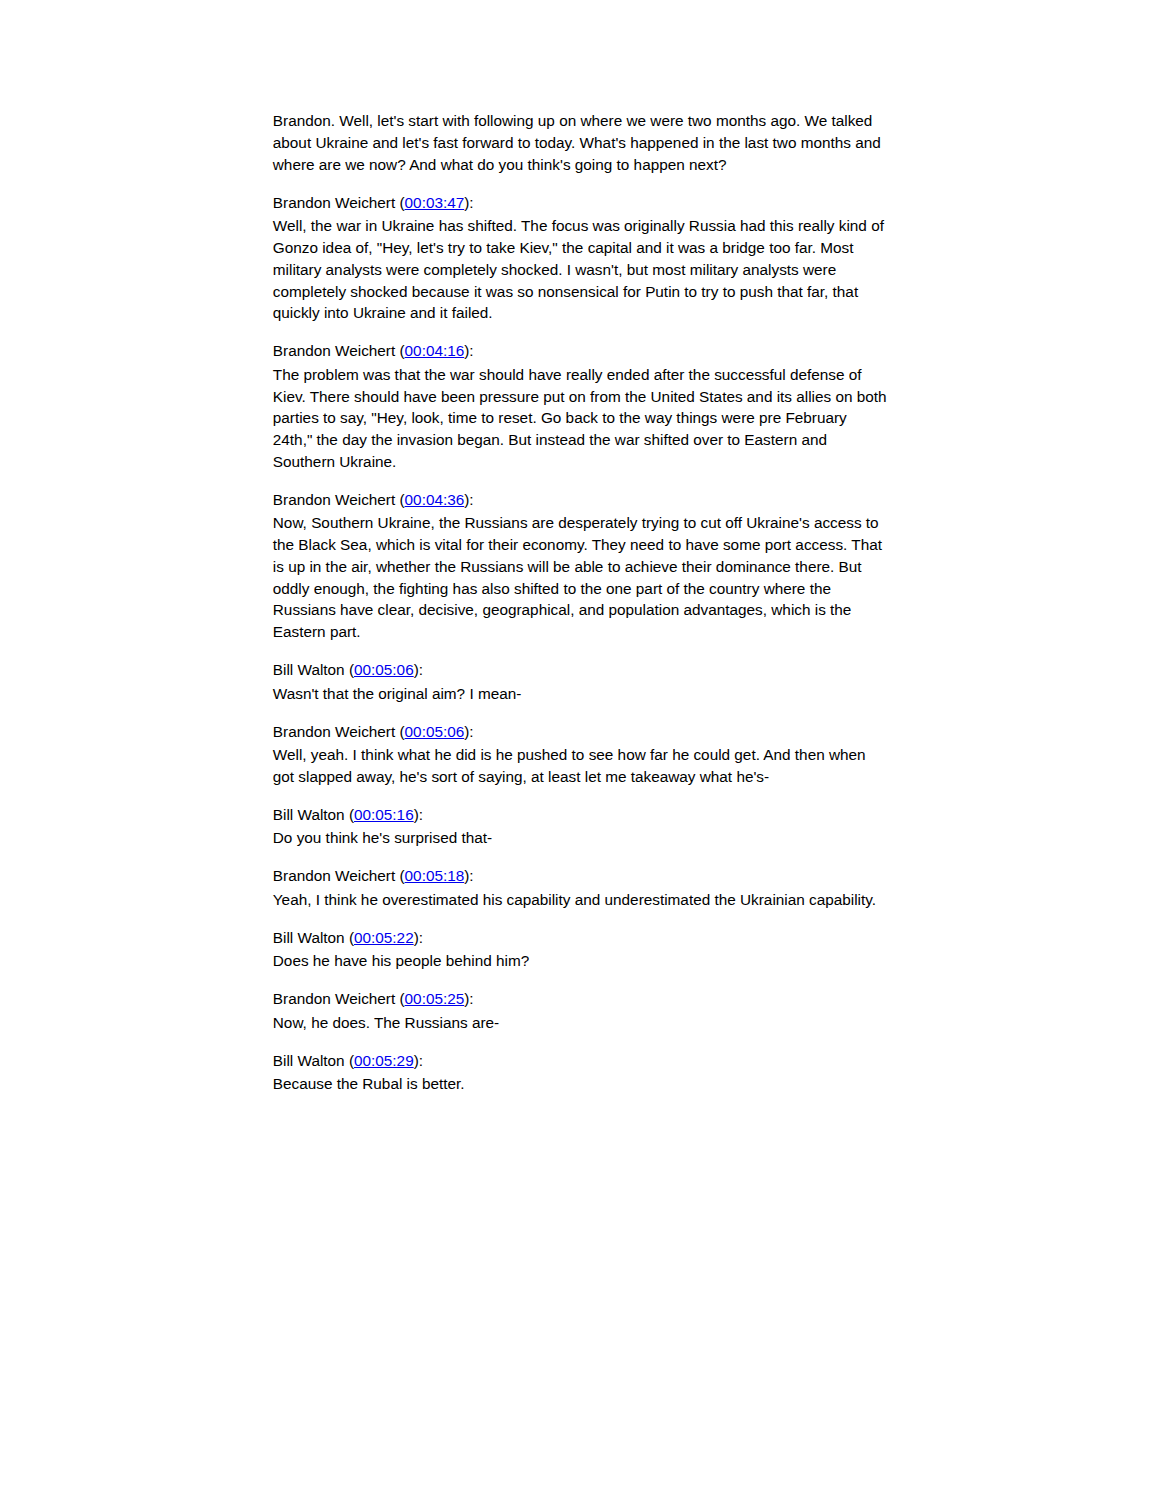Brandon. Well, let's start with following up on where we were two months ago. We talked about Ukraine and let's fast forward to today. What's happened in the last two months and where are we now? And what do you think's going to happen next?
Brandon Weichert (00:03:47):
Well, the war in Ukraine has shifted. The focus was originally Russia had this really kind of Gonzo idea of, "Hey, let's try to take Kiev," the capital and it was a bridge too far. Most military analysts were completely shocked. I wasn't, but most military analysts were completely shocked because it was so nonsensical for Putin to try to push that far, that quickly into Ukraine and it failed.
Brandon Weichert (00:04:16):
The problem was that the war should have really ended after the successful defense of Kiev. There should have been pressure put on from the United States and its allies on both parties to say, "Hey, look, time to reset. Go back to the way things were pre February 24th," the day the invasion began. But instead the war shifted over to Eastern and Southern Ukraine.
Brandon Weichert (00:04:36):
Now, Southern Ukraine, the Russians are desperately trying to cut off Ukraine's access to the Black Sea, which is vital for their economy. They need to have some port access. That is up in the air, whether the Russians will be able to achieve their dominance there. But oddly enough, the fighting has also shifted to the one part of the country where the Russians have clear, decisive, geographical, and population advantages, which is the Eastern part.
Bill Walton (00:05:06):
Wasn't that the original aim? I mean-
Brandon Weichert (00:05:06):
Well, yeah. I think what he did is he pushed to see how far he could get. And then when got slapped away, he's sort of saying, at least let me takeaway what he's-
Bill Walton (00:05:16):
Do you think he's surprised that-
Brandon Weichert (00:05:18):
Yeah, I think he overestimated his capability and underestimated the Ukrainian capability.
Bill Walton (00:05:22):
Does he have his people behind him?
Brandon Weichert (00:05:25):
Now, he does. The Russians are-
Bill Walton (00:05:29):
Because the Rubal is better.